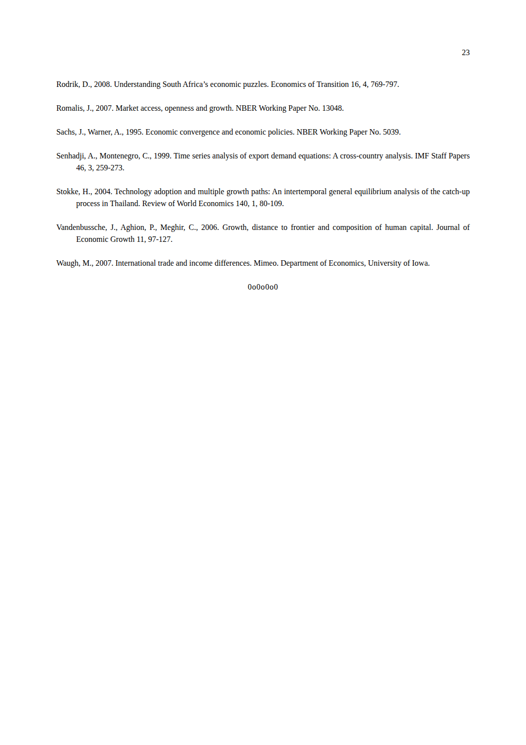23
Rodrik, D., 2008. Understanding South Africa’s economic puzzles. Economics of Transition 16, 4, 769-797.
Romalis, J., 2007. Market access, openness and growth. NBER Working Paper No. 13048.
Sachs, J., Warner, A., 1995. Economic convergence and economic policies. NBER Working Paper No. 5039.
Senhadji, A., Montenegro, C., 1999. Time series analysis of export demand equations: A cross-country analysis. IMF Staff Papers 46, 3, 259-273.
Stokke, H., 2004. Technology adoption and multiple growth paths: An intertemporal general equilibrium analysis of the catch-up process in Thailand. Review of World Economics 140, 1, 80-109.
Vandenbussche, J., Aghion, P., Meghir, C., 2006. Growth, distance to frontier and composition of human capital. Journal of Economic Growth 11, 97-127.
Waugh, M., 2007. International trade and income differences. Mimeo. Department of Economics, University of Iowa.
0o0o0o0